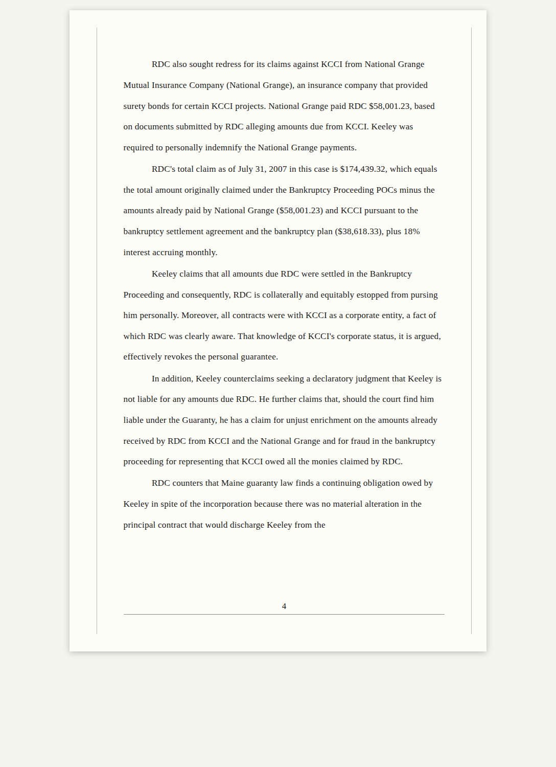RDC also sought redress for its claims against KCCI from National Grange Mutual Insurance Company (National Grange), an insurance company that provided surety bonds for certain KCCI projects. National Grange paid RDC $58,001.23, based on documents submitted by RDC alleging amounts due from KCCI. Keeley was required to personally indemnify the National Grange payments.
RDC's total claim as of July 31, 2007 in this case is $174,439.32, which equals the total amount originally claimed under the Bankruptcy Proceeding POCs minus the amounts already paid by National Grange ($58,001.23) and KCCI pursuant to the bankruptcy settlement agreement and the bankruptcy plan ($38,618.33), plus 18% interest accruing monthly.
Keeley claims that all amounts due RDC were settled in the Bankruptcy Proceeding and consequently, RDC is collaterally and equitably estopped from pursing him personally. Moreover, all contracts were with KCCI as a corporate entity, a fact of which RDC was clearly aware. That knowledge of KCCI's corporate status, it is argued, effectively revokes the personal guarantee.
In addition, Keeley counterclaims seeking a declaratory judgment that Keeley is not liable for any amounts due RDC. He further claims that, should the court find him liable under the Guaranty, he has a claim for unjust enrichment on the amounts already received by RDC from KCCI and the National Grange and for fraud in the bankruptcy proceeding for representing that KCCI owed all the monies claimed by RDC.
RDC counters that Maine guaranty law finds a continuing obligation owed by Keeley in spite of the incorporation because there was no material alteration in the principal contract that would discharge Keeley from the
4